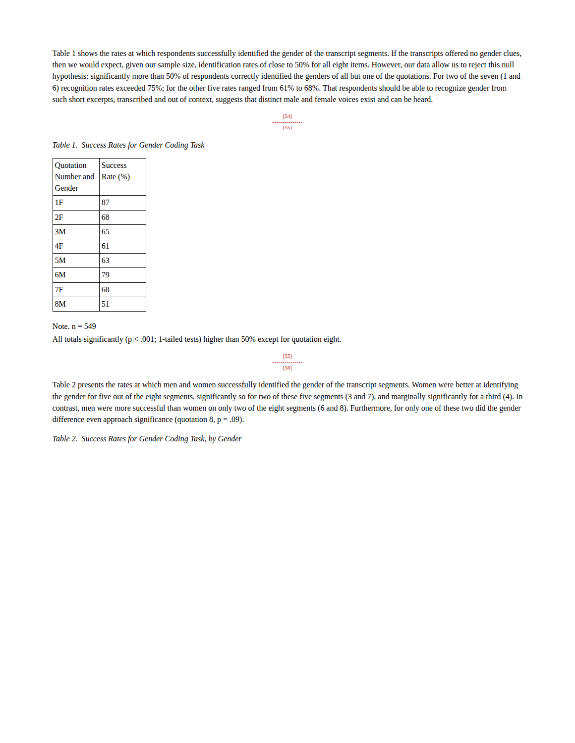Table 1 shows the rates at which respondents successfully identified the gender of the transcript segments. If the transcripts offered no gender clues, then we would expect, given our sample size, identification rates of close to 50% for all eight items. However, our data allow us to reject this null hypothesis: significantly more than 50% of respondents correctly identified the genders of all but one of the quotations. For two of the seven (1 and 6) recognition rates exceeded 75%; for the other five rates ranged from 61% to 68%. That respondents should be able to recognize gender from such short excerpts, transcribed and out of context, suggests that distinct male and female voices exist and can be heard.
[54]
---------------
[55]
Table 1. Success Rates for Gender Coding Task
| Quotation Number and Gender | Success Rate (%) |
| --- | --- |
| 1F | 87 |
| 2F | 68 |
| 3M | 65 |
| 4F | 61 |
| 5M | 63 |
| 6M | 79 |
| 7F | 68 |
| 8M | 51 |
Note. n = 549
All totals significantly (p < .001; 1-tailed tests) higher than 50% except for quotation eight.
[55]
---------------
[56]
Table 2 presents the rates at which men and women successfully identified the gender of the transcript segments. Women were better at identifying the gender for five out of the eight segments, significantly so for two of these five segments (3 and 7), and marginally significantly for a third (4). In contrast, men were more successful than women on only two of the eight segments (6 and 8). Furthermore, for only one of these two did the gender difference even approach significance (quotation 8, p = .09).
Table 2. Success Rates for Gender Coding Task, by Gender